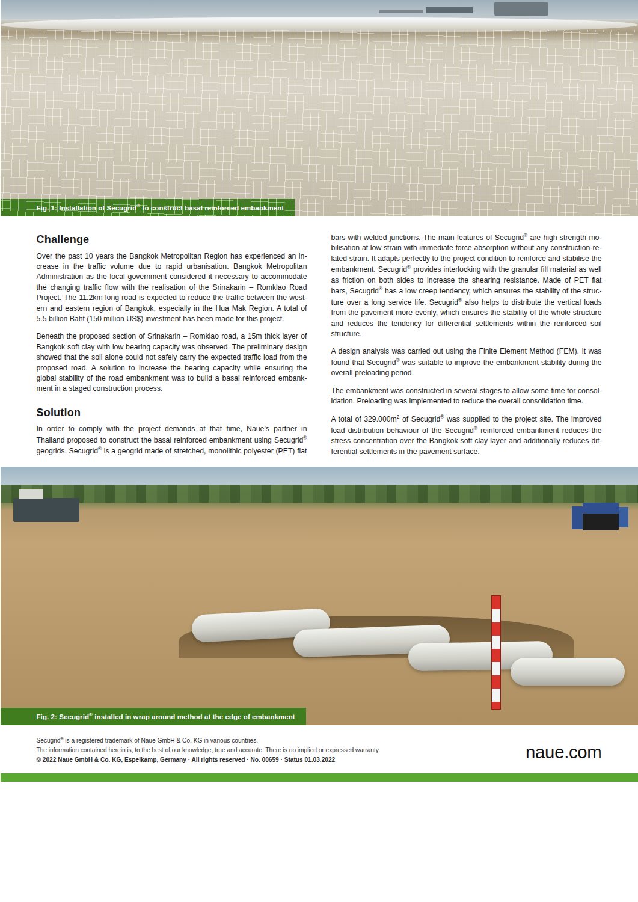Fig. 1: Installation of Secugrid® to construct basal reinforced embankment
Challenge
Over the past 10 years the Bangkok Metropolitan Region has experienced an increase in the traffic volume due to rapid urbanisation. Bangkok Metropolitan Administration as the local government considered it necessary to accommodate the changing traffic flow with the realisation of the Srinakarin – Romklao Road Project. The 11.2km long road is expected to reduce the traffic between the western and eastern region of Bangkok, especially in the Hua Mak Region. A total of 5.5 billion Baht (150 million US$) investment has been made for this project.
Beneath the proposed section of Srinakarin – Romklao road, a 15m thick layer of Bangkok soft clay with low bearing capacity was observed. The preliminary design showed that the soil alone could not safely carry the expected traffic load from the proposed road. A solution to increase the bearing capacity while ensuring the global stability of the road embankment was to build a basal reinforced embankment in a staged construction process.
Solution
In order to comply with the project demands at that time, Naue's partner in Thailand proposed to construct the basal reinforced embankment using Secugrid® geogrids. Secugrid® is a geogrid made of stretched, monolithic polyester (PET) flat bars with welded junctions. The main features of Secugrid® are high strength mobilisation at low strain with immediate force absorption without any construction-related strain. It adapts perfectly to the project condition to reinforce and stabilise the embankment. Secugrid® provides interlocking with the granular fill material as well as friction on both sides to increase the shearing resistance. Made of PET flat bars, Secugrid® has a low creep tendency, which ensures the stability of the structure over a long service life. Secugrid® also helps to distribute the vertical loads from the pavement more evenly, which ensures the stability of the whole structure and reduces the tendency for differential settlements within the reinforced soil structure.
A design analysis was carried out using the Finite Element Method (FEM). It was found that Secugrid® was suitable to improve the embankment stability during the overall preloading period.
The embankment was constructed in several stages to allow some time for consolidation. Preloading was implemented to reduce the overall consolidation time.
A total of 329.000m2 of Secugrid® was supplied to the project site. The improved load distribution behaviour of the Secugrid® reinforced embankment reduces the stress concentration over the Bangkok soft clay layer and additionally reduces differential settlements in the pavement surface.
Fig. 2: Secugrid® installed in wrap around method at the edge of embankment
Secugrid® is a registered trademark of Naue GmbH & Co. KG in various countries.
The information contained herein is, to the best of our knowledge, true and accurate. There is no implied or expressed warranty.
© 2022 Naue GmbH & Co. KG, Espelkamp, Germany · All rights reserved · No. 00659 · Status 01.03.2022
naue.com